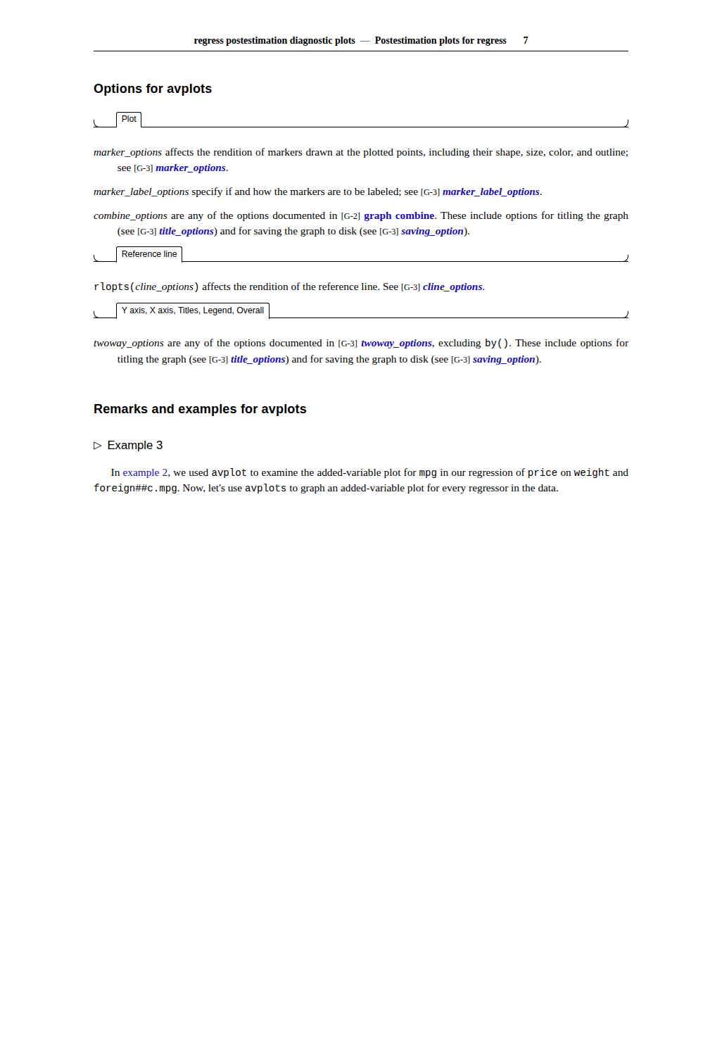regress postestimation diagnostic plots — Postestimation plots for regress 7
Options for avplots
Plot
marker_options affects the rendition of markers drawn at the plotted points, including their shape, size, color, and outline; see [G-3] marker_options.
marker_label_options specify if and how the markers are to be labeled; see [G-3] marker_label_options.
combine_options are any of the options documented in [G-2] graph combine. These include options for titling the graph (see [G-3] title_options) and for saving the graph to disk (see [G-3] saving_option).
Reference line
rlopts(cline_options) affects the rendition of the reference line. See [G-3] cline_options.
Y axis, X axis, Titles, Legend, Overall
twoway_options are any of the options documented in [G-3] twoway_options, excluding by(). These include options for titling the graph (see [G-3] title_options) and for saving the graph to disk (see [G-3] saving_option).
Remarks and examples for avplots
▷ Example 3
In example 2, we used avplot to examine the added-variable plot for mpg in our regression of price on weight and foreign##c.mpg. Now, let's use avplots to graph an added-variable plot for every regressor in the data.